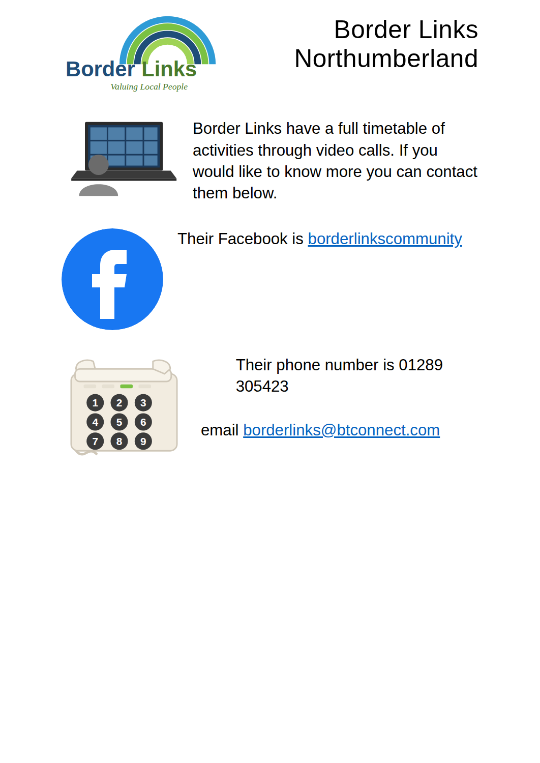Border Links Valuing Local People
Border Links
Northumberland
Border Links have a full timetable of activities through video calls. If you would like to know more you can contact them below.
Their Facebook is borderlinkscommunity
123 456 789
Their phone number is 01289 305423
email borderlinks@btconnect.com